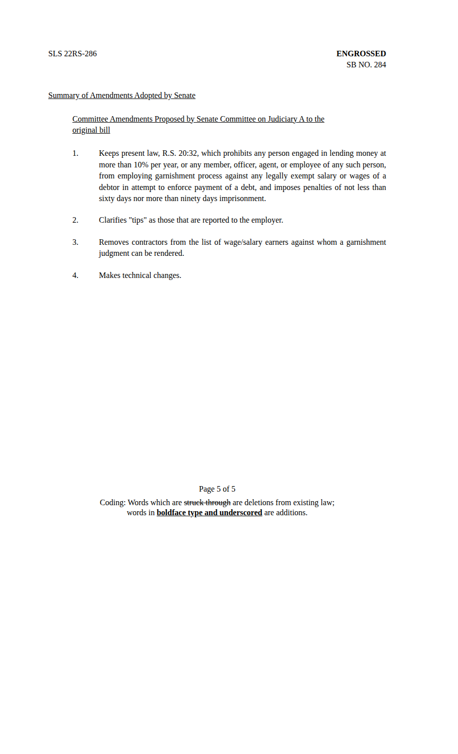SLS 22RS-286
ENGROSSED
SB NO. 284
Summary of Amendments Adopted by Senate
Committee Amendments Proposed by Senate Committee on Judiciary A to the original bill
Keeps present law, R.S. 20:32, which prohibits any person engaged in lending money at more than 10% per year, or any member, officer, agent, or employee of any such person, from employing garnishment process against any legally exempt salary or wages of a debtor in attempt to enforce payment of a debt, and imposes penalties of not less than sixty days nor more than ninety days imprisonment.
Clarifies "tips" as those that are reported to the employer.
Removes contractors from the list of wage/salary earners against whom a garnishment judgment can be rendered.
Makes technical changes.
Page 5 of 5
Coding: Words which are struck through are deletions from existing law;
words in boldface type and underscored are additions.